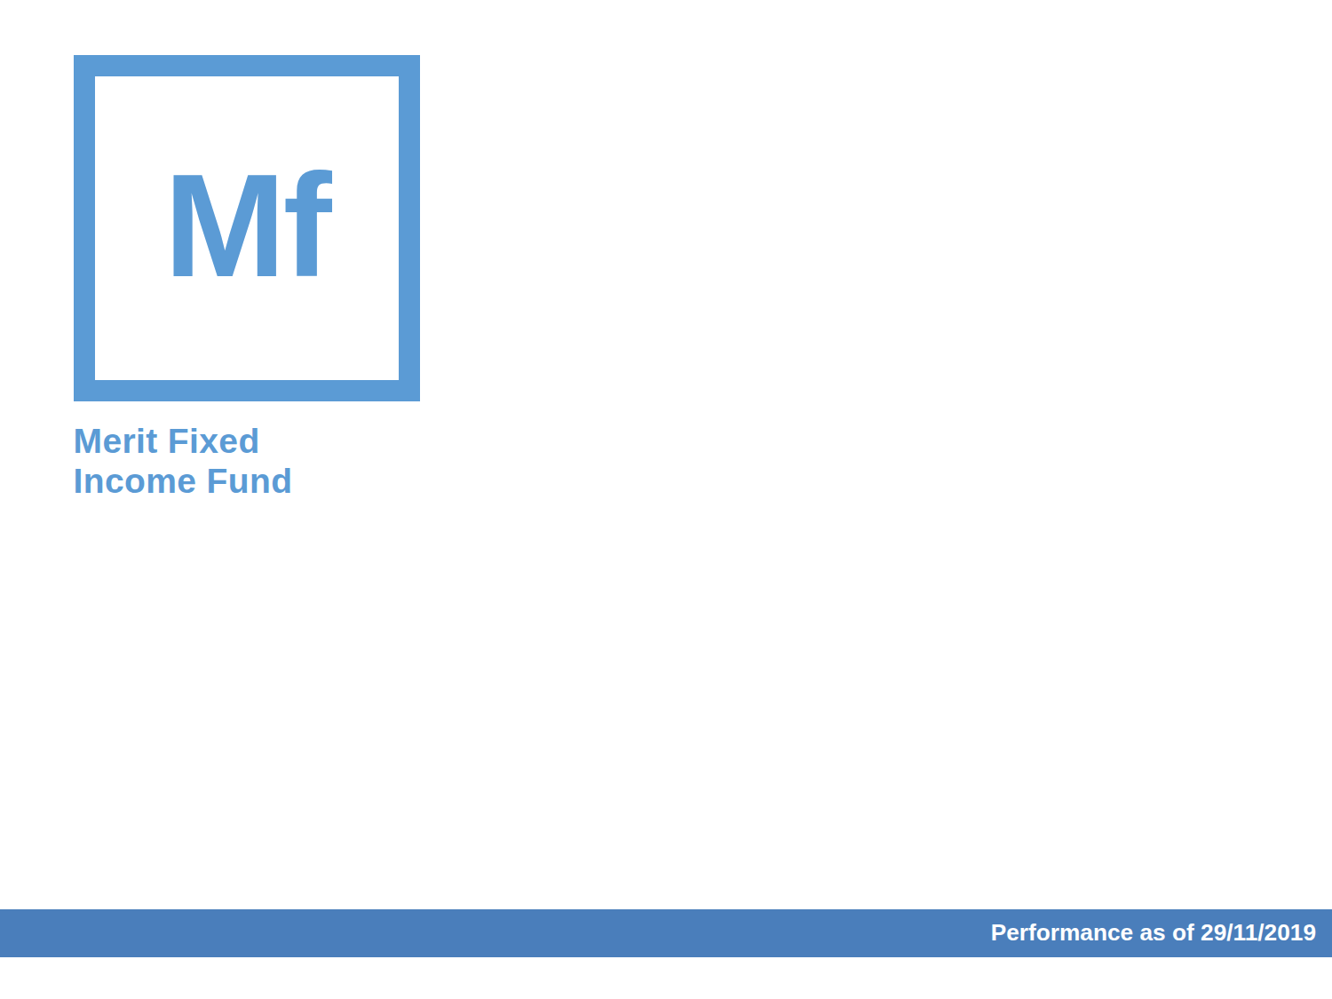Mf
Merit Fixed
Income Fund
Performance as of 29/11/2019